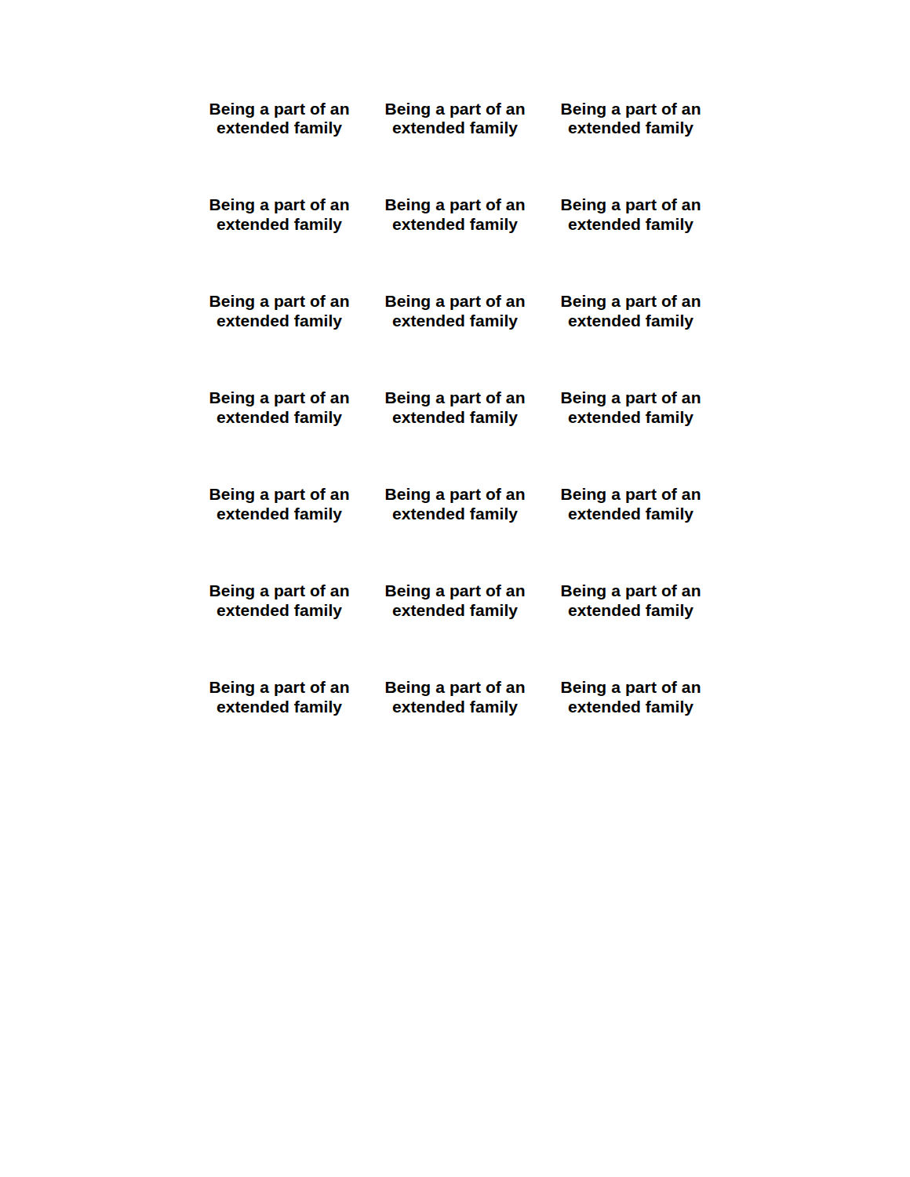| Being a part of an extended family | Being a part of an extended family | Being a part of an extended family |
| Being a part of an extended family | Being a part of an extended family | Being a part of an extended family |
| Being a part of an extended family | Being a part of an extended family | Being a part of an extended family |
| Being a part of an extended family | Being a part of an extended family | Being a part of an extended family |
| Being a part of an extended family | Being a part of an extended family | Being a part of an extended family |
| Being a part of an extended family | Being a part of an extended family | Being a part of an extended family |
| Being a part of an extended family | Being a part of an extended family | Being a part of an extended family |